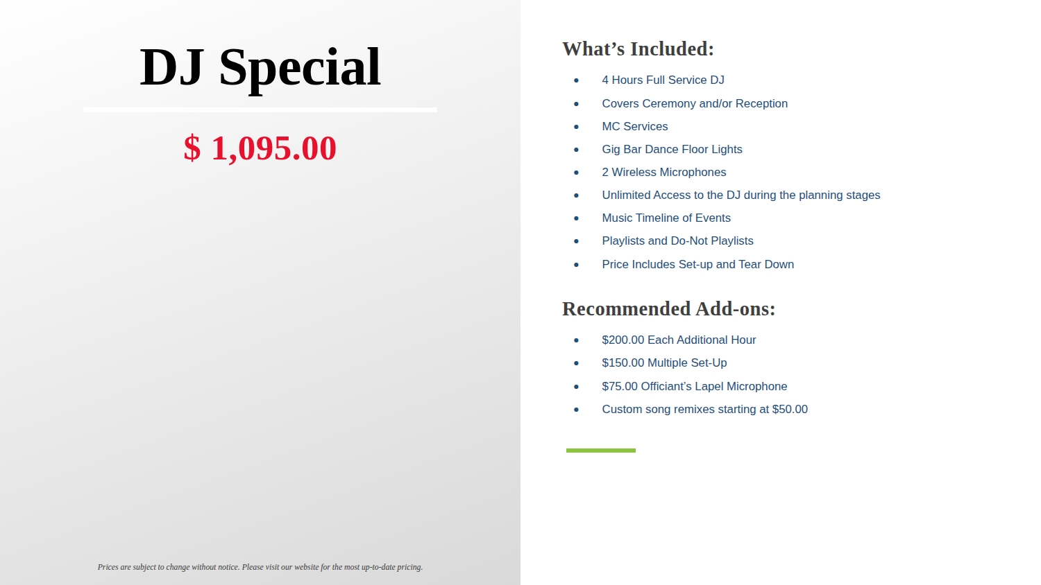DJ Special
$ 1,095.00
Prices are subject to change without notice. Please visit our website for the most up-to-date pricing.
What’s Included:
4 Hours Full Service DJ
Covers Ceremony and/or Reception
MC Services
Gig Bar Dance Floor Lights
2 Wireless Microphones
Unlimited Access to the DJ during the planning stages
Music Timeline of Events
Playlists and Do-Not Playlists
Price Includes Set-up and Tear Down
Recommended Add-ons:
$200.00 Each Additional Hour
$150.00 Multiple Set-Up
$75.00 Officiant’s Lapel Microphone
Custom song remixes starting at $50.00